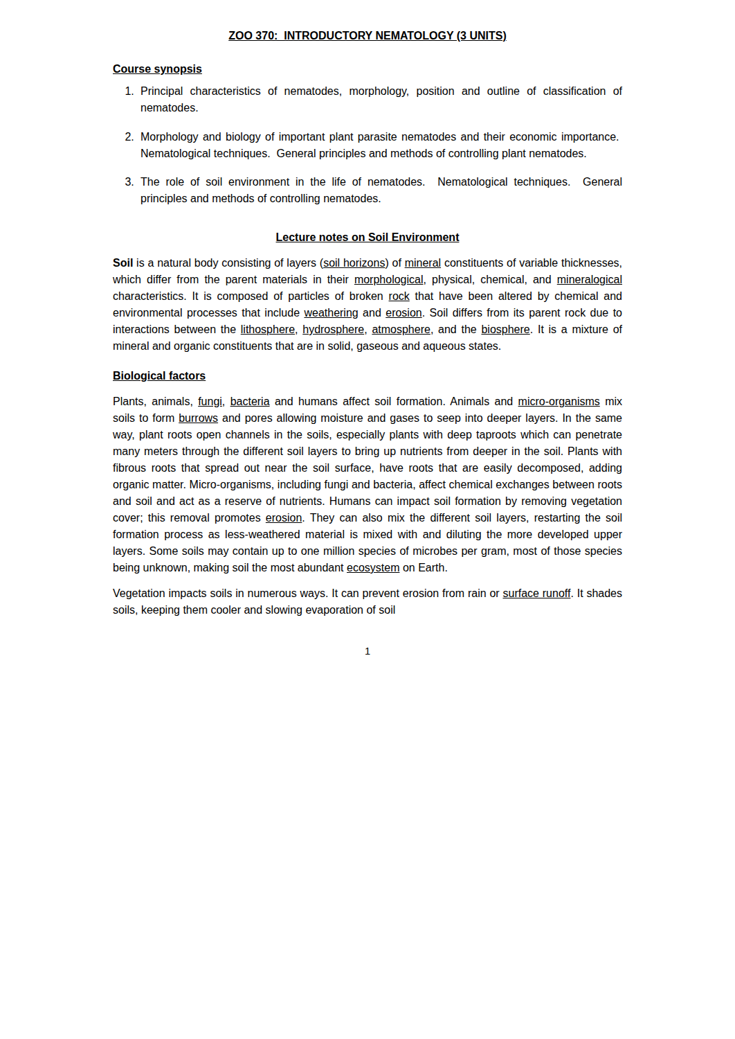ZOO 370: INTRODUCTORY NEMATOLOGY (3 UNITS)
Course synopsis
Principal characteristics of nematodes, morphology, position and outline of classification of nematodes.
Morphology and biology of important plant parasite nematodes and their economic importance. Nematological techniques. General principles and methods of controlling plant nematodes.
The role of soil environment in the life of nematodes. Nematological techniques. General principles and methods of controlling nematodes.
Lecture notes on Soil Environment
Soil is a natural body consisting of layers (soil horizons) of mineral constituents of variable thicknesses, which differ from the parent materials in their morphological, physical, chemical, and mineralogical characteristics. It is composed of particles of broken rock that have been altered by chemical and environmental processes that include weathering and erosion. Soil differs from its parent rock due to interactions between the lithosphere, hydrosphere, atmosphere, and the biosphere. It is a mixture of mineral and organic constituents that are in solid, gaseous and aqueous states.
Biological factors
Plants, animals, fungi, bacteria and humans affect soil formation. Animals and micro-organisms mix soils to form burrows and pores allowing moisture and gases to seep into deeper layers. In the same way, plant roots open channels in the soils, especially plants with deep taproots which can penetrate many meters through the different soil layers to bring up nutrients from deeper in the soil. Plants with fibrous roots that spread out near the soil surface, have roots that are easily decomposed, adding organic matter. Micro-organisms, including fungi and bacteria, affect chemical exchanges between roots and soil and act as a reserve of nutrients. Humans can impact soil formation by removing vegetation cover; this removal promotes erosion. They can also mix the different soil layers, restarting the soil formation process as less-weathered material is mixed with and diluting the more developed upper layers. Some soils may contain up to one million species of microbes per gram, most of those species being unknown, making soil the most abundant ecosystem on Earth.
Vegetation impacts soils in numerous ways. It can prevent erosion from rain or surface runoff. It shades soils, keeping them cooler and slowing evaporation of soil
1